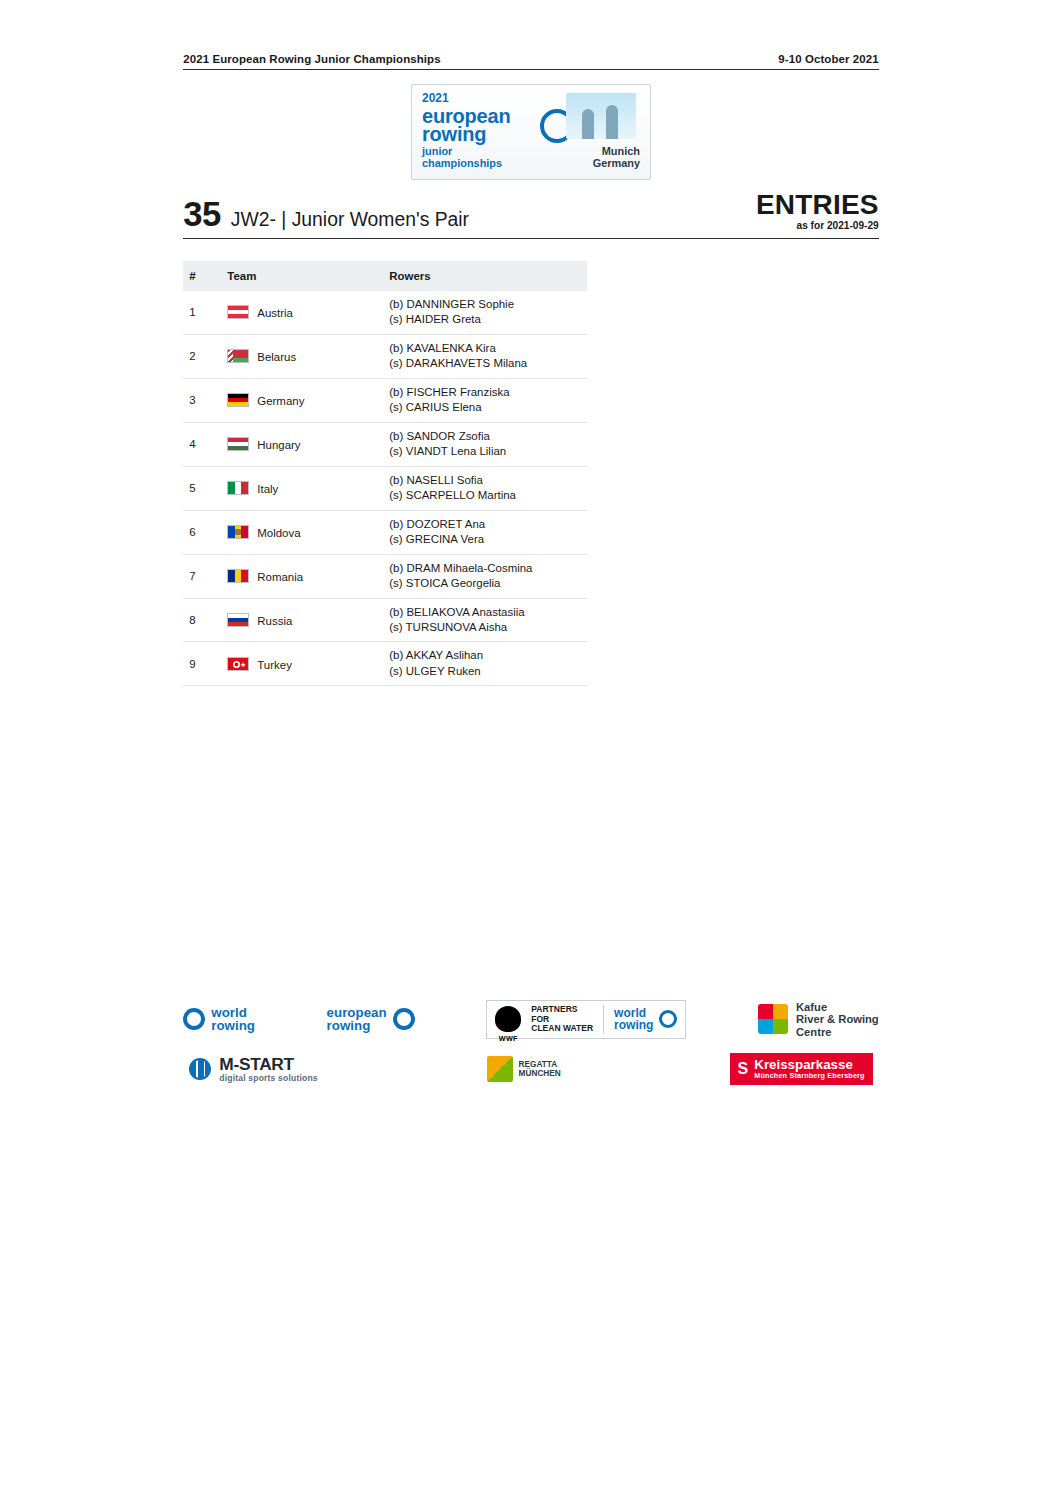2021 European Rowing Junior Championships
9-10 October 2021
2021
european
rowing
junior
championships
Munich
Germany
35
JW2- | Junior Women's Pair
ENTRIES
as for 2021-09-29
| # | Team | Rowers |
| --- | --- | --- |
| 1 | Austria | (b) DANNINGER Sophie (s) HAIDER Greta |
| 2 | Belarus | (b) KAVALENKA Kira (s) DARAKHAVETS Milana |
| 3 | Germany | (b) FISCHER Franziska (s) CARIUS Elena |
| 4 | Hungary | (b) SANDOR Zsofia (s) VIANDT Lena Lilian |
| 5 | Italy | (b) NASELLI Sofia (s) SCARPELLO Martina |
| 6 | Moldova | (b) DOZORET Ana (s) GRECINA Vera |
| 7 | Romania | (b) DRAM Mihaela-Cosmina (s) STOICA Georgelia |
| 8 | Russia | (b) BELIAKOVA Anastasiia (s) TURSUNOVA Aisha |
| 9 | Turkey | (b) AKKAY Aslihan (s) ULGEY Ruken |
world rowing
european rowing
Partners
for
Clean Water
world rowing
Kafue River & Rowing Centre
M-START
digital sports solutions
REGATTA
MÜNCHEN
S
Kreissparkasse
München Starnberg Ebersberg